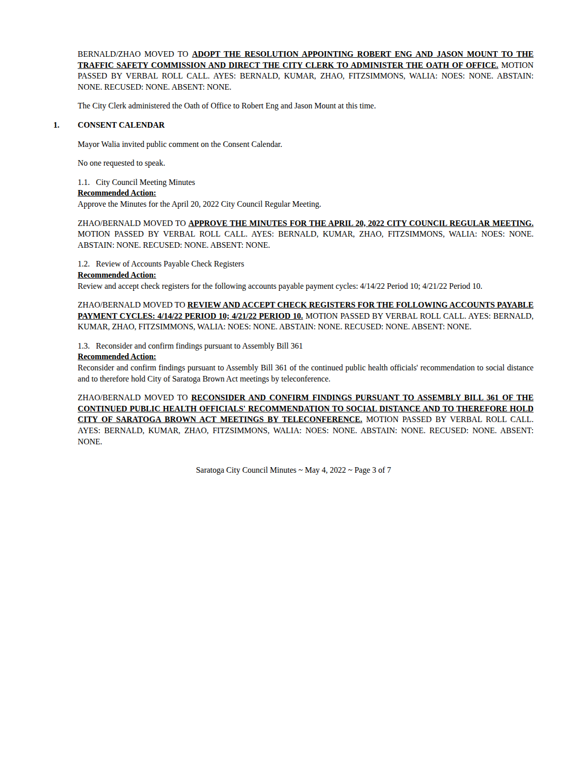BERNALD/ZHAO MOVED TO ADOPT THE RESOLUTION APPOINTING ROBERT ENG AND JASON MOUNT TO THE TRAFFIC SAFETY COMMISSION AND DIRECT THE CITY CLERK TO ADMINISTER THE OATH OF OFFICE. MOTION PASSED BY VERBAL ROLL CALL. AYES: BERNALD, KUMAR, ZHAO, FITZSIMMONS, WALIA: NOES: NONE. ABSTAIN: NONE. RECUSED: NONE. ABSENT: NONE.
The City Clerk administered the Oath of Office to Robert Eng and Jason Mount at this time.
1. CONSENT CALENDAR
Mayor Walia invited public comment on the Consent Calendar.
No one requested to speak.
1.1. City Council Meeting Minutes
Recommended Action:
Approve the Minutes for the April 20, 2022 City Council Regular Meeting.
ZHAO/BERNALD MOVED TO APPROVE THE MINUTES FOR THE APRIL 20, 2022 CITY COUNCIL REGULAR MEETING. MOTION PASSED BY VERBAL ROLL CALL. AYES: BERNALD, KUMAR, ZHAO, FITZSIMMONS, WALIA: NOES: NONE. ABSTAIN: NONE. RECUSED: NONE. ABSENT: NONE.
1.2. Review of Accounts Payable Check Registers
Recommended Action:
Review and accept check registers for the following accounts payable payment cycles: 4/14/22 Period 10; 4/21/22 Period 10.
ZHAO/BERNALD MOVED TO REVIEW AND ACCEPT CHECK REGISTERS FOR THE FOLLOWING ACCOUNTS PAYABLE PAYMENT CYCLES: 4/14/22 PERIOD 10; 4/21/22 PERIOD 10. MOTION PASSED BY VERBAL ROLL CALL. AYES: BERNALD, KUMAR, ZHAO, FITZSIMMONS, WALIA: NOES: NONE. ABSTAIN: NONE. RECUSED: NONE. ABSENT: NONE.
1.3. Reconsider and confirm findings pursuant to Assembly Bill 361
Recommended Action:
Reconsider and confirm findings pursuant to Assembly Bill 361 of the continued public health officials' recommendation to social distance and to therefore hold City of Saratoga Brown Act meetings by teleconference.
ZHAO/BERNALD MOVED TO RECONSIDER AND CONFIRM FINDINGS PURSUANT TO ASSEMBLY BILL 361 OF THE CONTINUED PUBLIC HEALTH OFFICIALS' RECOMMENDATION TO SOCIAL DISTANCE AND TO THEREFORE HOLD CITY OF SARATOGA BROWN ACT MEETINGS BY TELECONFERENCE. MOTION PASSED BY VERBAL ROLL CALL. AYES: BERNALD, KUMAR, ZHAO, FITZSIMMONS, WALIA: NOES: NONE. ABSTAIN: NONE. RECUSED: NONE. ABSENT: NONE.
Saratoga City Council Minutes ~ May 4, 2022 ~ Page 3 of 7